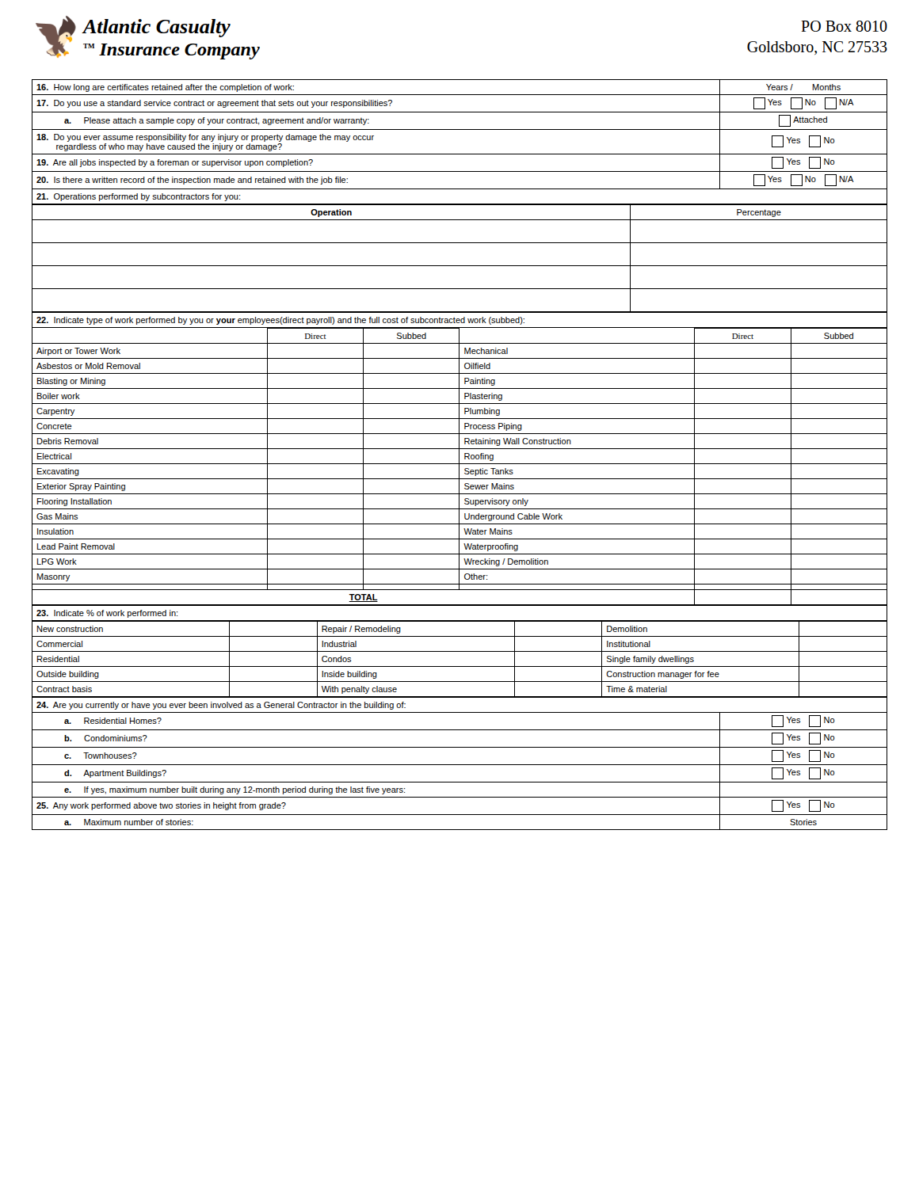🦅
Atlantic Casualty
TM Insurance Company
PO Box 8010
Goldsboro, NC 27533
| 16. How long are certificates retained after the completion of work: | Years / Months |
| 17. Do you use a standard service contract or agreement that sets out your responsibilities? | Yes No N/A |
| a. Please attach a sample copy of your contract, agreement and/or warranty: | Attached |
| 18. Do you ever assume responsibility for any injury or property damage the may occur regardless of who may have caused the injury or damage? | Yes No |
| 19. Are all jobs inspected by a foreman or supervisor upon completion? | Yes No |
| 20. Is there a written record of the inspection made and retained with the job file: | Yes No N/A |
| 21. Operations performed by subcontractors for you: |
| Operation | Percentage |
| 22. Indicate type of work performed by you or your employees(direct payroll) and the full cost of subcontracted work (subbed): |
| | Direct | Subbed | | Direct | Subbed |
| Airport or Tower Work | | | Mechanical | | |
| Asbestos or Mold Removal | | | Oilfield | | |
| Blasting or Mining | | | Painting | | |
| Boiler work | | | Plastering | | |
| Carpentry | | | Plumbing | | |
| Concrete | | | Process Piping | | |
| Debris Removal | | | Retaining Wall Construction | | |
| Electrical | | | Roofing | | |
| Excavating | | | Septic Tanks | | |
| Exterior Spray Painting | | | Sewer Mains | | |
| Flooring Installation | | | Supervisory only | | |
| Gas Mains | | | Underground Cable Work | | |
| Insulation | | | Water Mains | | |
| Lead Paint Removal | | | Waterproofing | | |
| LPG Work | | | Wrecking / Demolition | | |
| Masonry | | | Other: | | |
| TOTAL | | |
| 23. Indicate % of work performed in: |
| New construction | | Repair / Remodeling | | Demolition | |
| Commercial | | Industrial | | Institutional | |
| Residential | | Condos | | Single family dwellings | |
| Outside building | | Inside building | | Construction manager for fee | |
| Contract basis | | With penalty clause | | Time & material | |
| 24. Are you currently or have you ever been involved as a General Contractor in the building of: |
| a. Residential Homes? | Yes No |
| b. Condominiums? | Yes No |
| c. Townhouses? | Yes No |
| d. Apartment Buildings? | Yes No |
| e. If yes, maximum number built during any 12-month period during the last five years: | |
| 25. Any work performed above two stories in height from grade? | Yes No |
| a. Maximum number of stories: | Stories |